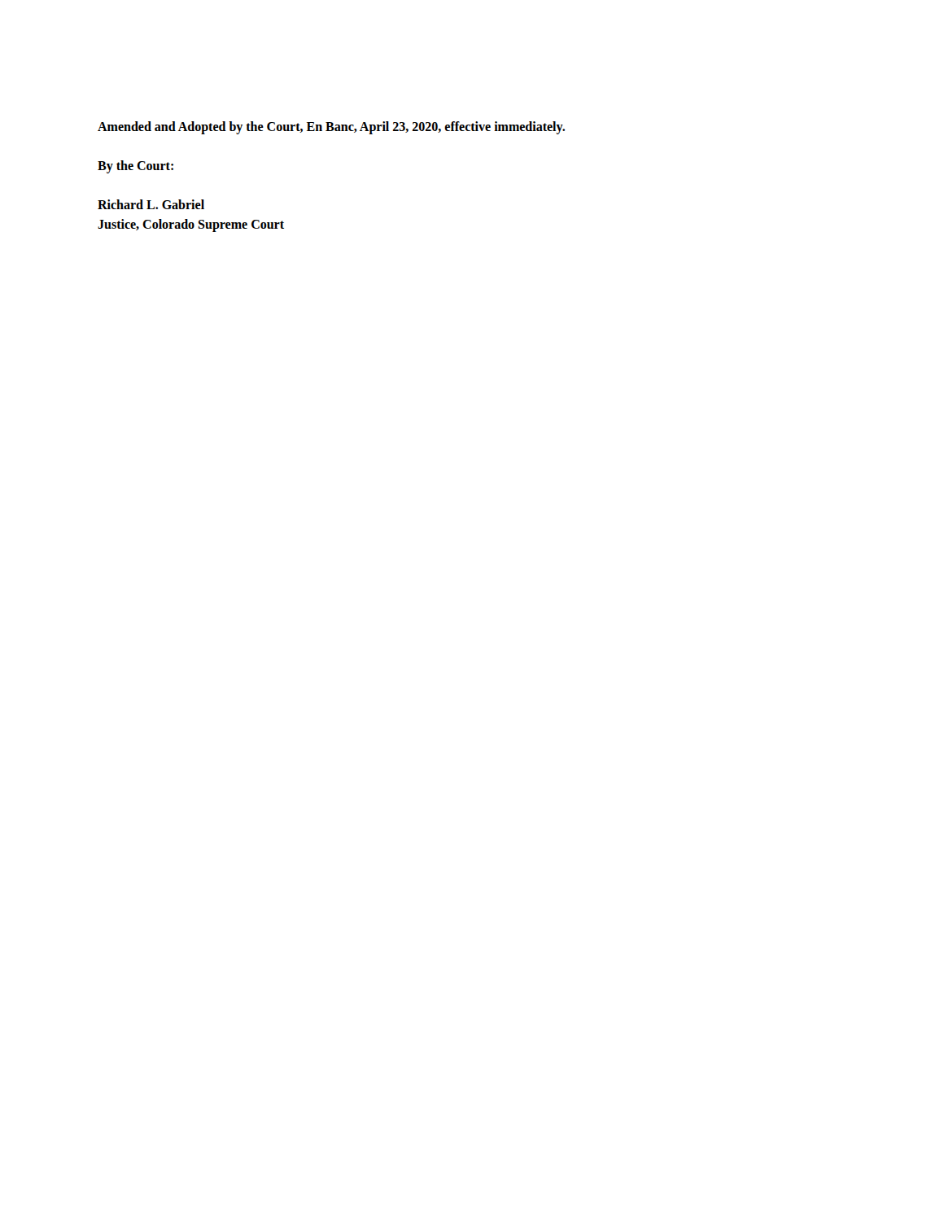Amended and Adopted by the Court, En Banc, April 23, 2020, effective immediately.
By the Court:
Richard L. Gabriel
Justice, Colorado Supreme Court